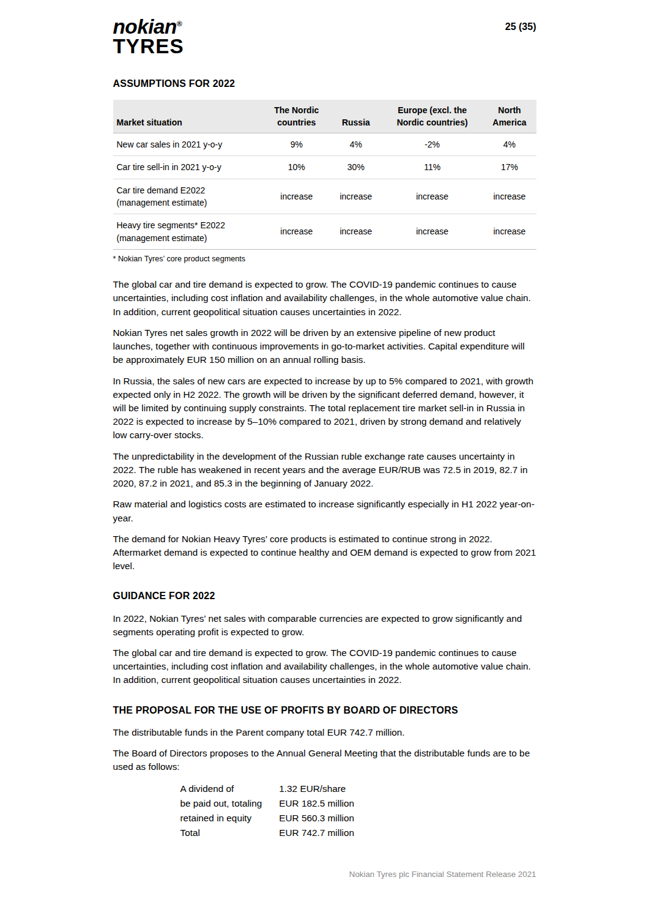nokian® TYRES
25 (35)
ASSUMPTIONS FOR 2022
| Market situation | The Nordic countries | Russia | Europe (excl. the Nordic countries) | North America |
| --- | --- | --- | --- | --- |
| New car sales in 2021 y-o-y | 9% | 4% | -2% | 4% |
| Car tire sell-in in 2021 y-o-y | 10% | 30% | 11% | 17% |
| Car tire demand E2022 (management estimate) | increase | increase | increase | increase |
| Heavy tire segments* E2022 (management estimate) | increase | increase | increase | increase |
* Nokian Tyres’ core product segments
The global car and tire demand is expected to grow. The COVID-19 pandemic continues to cause uncertainties, including cost inflation and availability challenges, in the whole automotive value chain. In addition, current geopolitical situation causes uncertainties in 2022.
Nokian Tyres net sales growth in 2022 will be driven by an extensive pipeline of new product launches, together with continuous improvements in go-to-market activities. Capital expenditure will be approximately EUR 150 million on an annual rolling basis.
In Russia, the sales of new cars are expected to increase by up to 5% compared to 2021, with growth expected only in H2 2022. The growth will be driven by the significant deferred demand, however, it will be limited by continuing supply constraints. The total replacement tire market sell-in in Russia in 2022 is expected to increase by 5–10% compared to 2021, driven by strong demand and relatively low carry-over stocks.
The unpredictability in the development of the Russian ruble exchange rate causes uncertainty in 2022. The ruble has weakened in recent years and the average EUR/RUB was 72.5 in 2019, 82.7 in 2020, 87.2 in 2021, and 85.3 in the beginning of January 2022.
Raw material and logistics costs are estimated to increase significantly especially in H1 2022 year-on-year.
The demand for Nokian Heavy Tyres’ core products is estimated to continue strong in 2022. Aftermarket demand is expected to continue healthy and OEM demand is expected to grow from 2021 level.
GUIDANCE FOR 2022
In 2022, Nokian Tyres’ net sales with comparable currencies are expected to grow significantly and segments operating profit is expected to grow.
The global car and tire demand is expected to grow. The COVID-19 pandemic continues to cause uncertainties, including cost inflation and availability challenges, in the whole automotive value chain. In addition, current geopolitical situation causes uncertainties in 2022.
THE PROPOSAL FOR THE USE OF PROFITS BY BOARD OF DIRECTORS
The distributable funds in the Parent company total EUR 742.7 million.
The Board of Directors proposes to the Annual General Meeting that the distributable funds are to be used as follows:
| A dividend of | 1.32 EUR/share |
| be paid out, totaling | EUR 182.5 million |
| retained in equity | EUR 560.3 million |
| Total | EUR 742.7 million |
Nokian Tyres plc Financial Statement Release 2021